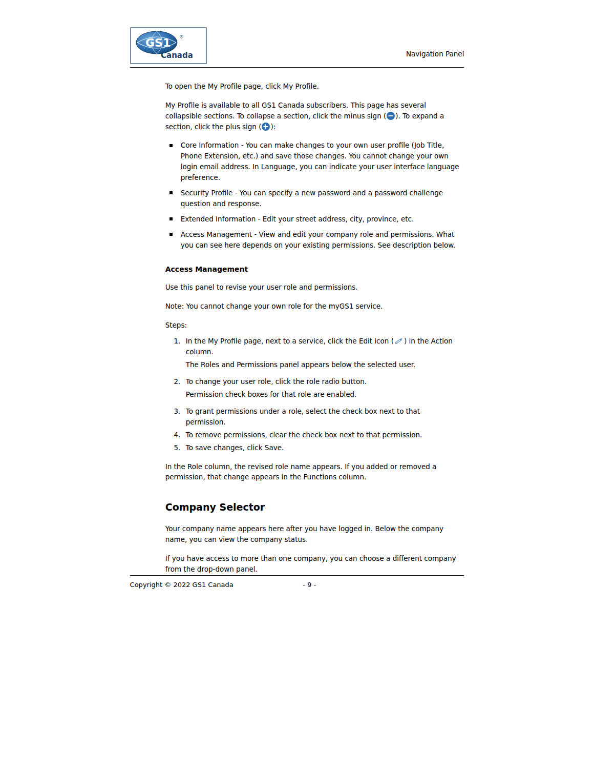GS1 ® Canada
Navigation Panel
To open the My Profile page, click My Profile.
My Profile is available to all GS1 Canada subscribers. This page has several collapsible sections. To collapse a section, click the minus sign ( ). To expand a section, click the plus sign ( ):
Core Information - You can make changes to your own user profile (Job Title, Phone Extension, etc.) and save those changes. You cannot change your own login email address. In Language, you can indicate your user interface language preference.
Security Profile - You can specify a new password and a password challenge question and response.
Extended Information - Edit your street address, city, province, etc.
Access Management - View and edit your company role and permissions. What you can see here depends on your existing permissions. See description below.
Access Management
Use this panel to revise your user role and permissions.
Note: You cannot change your own role for the myGS1 service.
Steps:
In the My Profile page, next to a service, click the Edit icon ( ) in the Action column.
The Roles and Permissions panel appears below the selected user.
To change your user role, click the role radio button.
Permission check boxes for that role are enabled.
To grant permissions under a role, select the check box next to that permission.
To remove permissions, clear the check box next to that permission.
To save changes, click Save.
In the Role column, the revised role name appears. If you added or removed a permission, that change appears in the Functions column.
Company Selector
Your company name appears here after you have logged in. Below the company name, you can view the company status.
If you have access to more than one company, you can choose a different company from the drop-down panel.
Copyright © 2022 GS1 Canada
- 9 -